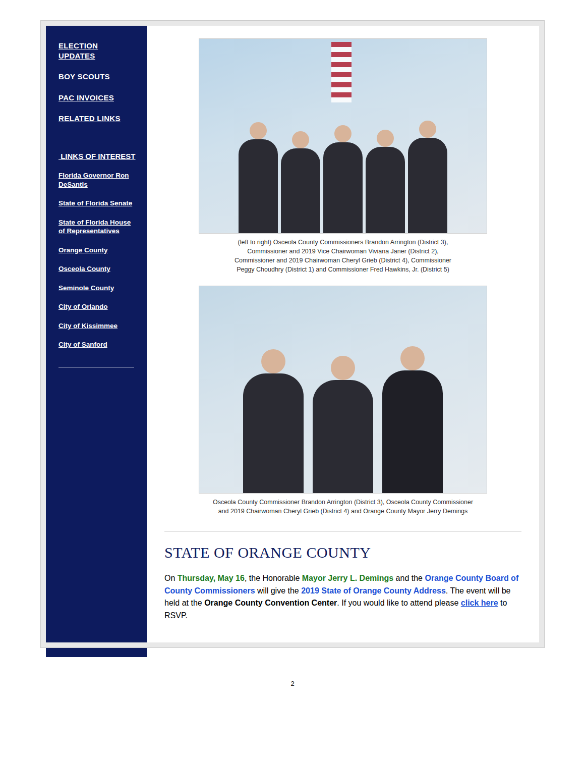ELECTION UPDATES BOY SCOUTS PAC INVOICES RELATED LINKS
LINKS OF INTEREST
Florida Governor Ron DeSantis State of Florida Senate State of Florida House of Representatives Orange County Osceola County Seminole County City of Orlando City of Kissimmee City of Sanford
(left to right) Osceola County Commissioners Brandon Arrington (District 3),
Commissioner and 2019 Vice Chairwoman Viviana Janer (District 2),
Commissioner and 2019 Chairwoman Cheryl Grieb (District 4), Commissioner
Peggy Choudhry (District 1) and Commissioner Fred Hawkins, Jr. (District 5)
Osceola County Commissioner Brandon Arrington (District 3), Osceola County Commissioner
and 2019 Chairwoman Cheryl Grieb (District 4) and Orange County Mayor Jerry Demings
STATE OF ORANGE COUNTY
On Thursday, May 16, the Honorable Mayor Jerry L. Demings and the Orange County Board of County Commissioners will give the 2019 State of Orange County Address. The event will be held at the Orange County Convention Center. If you would like to attend please click here to RSVP.
2